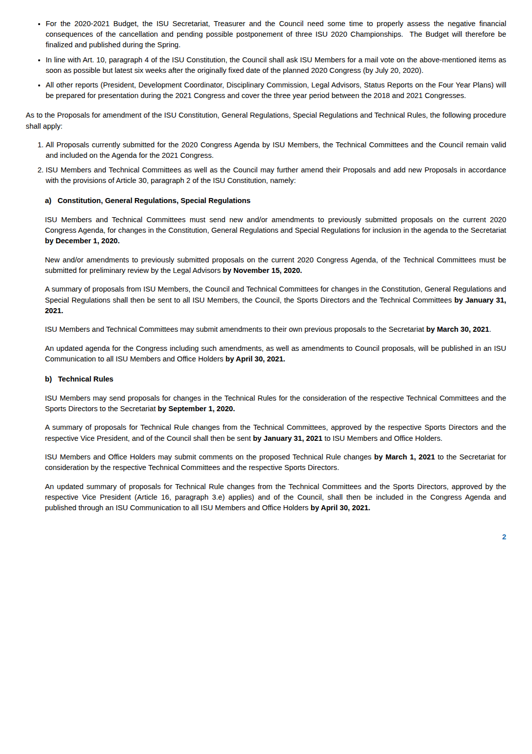For the 2020-2021 Budget, the ISU Secretariat, Treasurer and the Council need some time to properly assess the negative financial consequences of the cancellation and pending possible postponement of three ISU 2020 Championships. The Budget will therefore be finalized and published during the Spring.
In line with Art. 10, paragraph 4 of the ISU Constitution, the Council shall ask ISU Members for a mail vote on the above-mentioned items as soon as possible but latest six weeks after the originally fixed date of the planned 2020 Congress (by July 20, 2020).
All other reports (President, Development Coordinator, Disciplinary Commission, Legal Advisors, Status Reports on the Four Year Plans) will be prepared for presentation during the 2021 Congress and cover the three year period between the 2018 and 2021 Congresses.
As to the Proposals for amendment of the ISU Constitution, General Regulations, Special Regulations and Technical Rules, the following procedure shall apply:
All Proposals currently submitted for the 2020 Congress Agenda by ISU Members, the Technical Committees and the Council remain valid and included on the Agenda for the 2021 Congress.
ISU Members and Technical Committees as well as the Council may further amend their Proposals and add new Proposals in accordance with the provisions of Article 30, paragraph 2 of the ISU Constitution, namely:
a) Constitution, General Regulations, Special Regulations
ISU Members and Technical Committees must send new and/or amendments to previously submitted proposals on the current 2020 Congress Agenda, for changes in the Constitution, General Regulations and Special Regulations for inclusion in the agenda to the Secretariat by December 1, 2020.
New and/or amendments to previously submitted proposals on the current 2020 Congress Agenda, of the Technical Committees must be submitted for preliminary review by the Legal Advisors by November 15, 2020.
A summary of proposals from ISU Members, the Council and Technical Committees for changes in the Constitution, General Regulations and Special Regulations shall then be sent to all ISU Members, the Council, the Sports Directors and the Technical Committees by January 31, 2021.
ISU Members and Technical Committees may submit amendments to their own previous proposals to the Secretariat by March 30, 2021.
An updated agenda for the Congress including such amendments, as well as amendments to Council proposals, will be published in an ISU Communication to all ISU Members and Office Holders by April 30, 2021.
b) Technical Rules
ISU Members may send proposals for changes in the Technical Rules for the consideration of the respective Technical Committees and the Sports Directors to the Secretariat by September 1, 2020.
A summary of proposals for Technical Rule changes from the Technical Committees, approved by the respective Sports Directors and the respective Vice President, and of the Council shall then be sent by January 31, 2021 to ISU Members and Office Holders.
ISU Members and Office Holders may submit comments on the proposed Technical Rule changes by March 1, 2021 to the Secretariat for consideration by the respective Technical Committees and the respective Sports Directors.
An updated summary of proposals for Technical Rule changes from the Technical Committees and the Sports Directors, approved by the respective Vice President (Article 16, paragraph 3.e) applies) and of the Council, shall then be included in the Congress Agenda and published through an ISU Communication to all ISU Members and Office Holders by April 30, 2021.
2